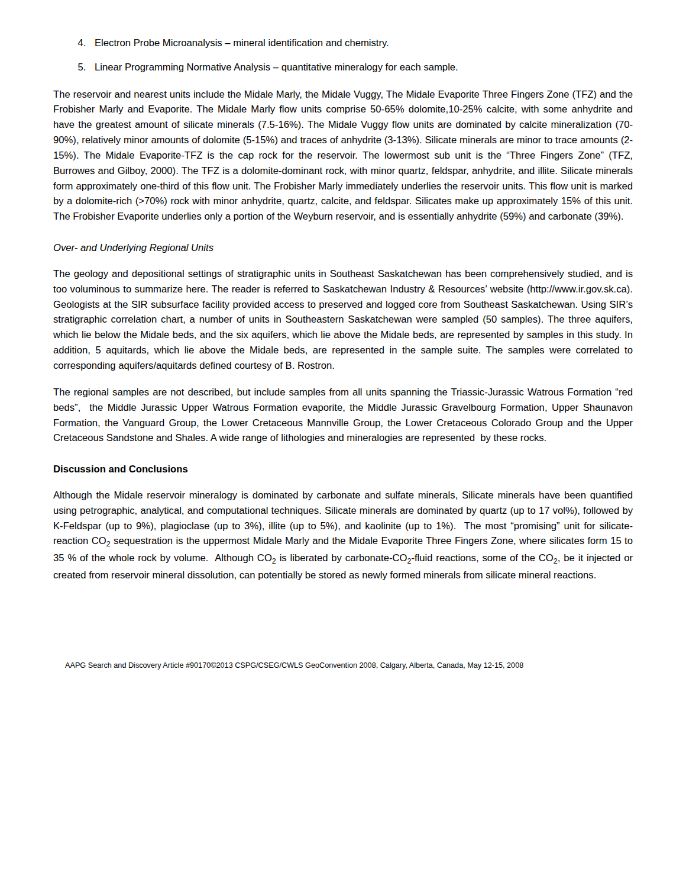Electron Probe Microanalysis – mineral identification and chemistry.
Linear Programming Normative Analysis – quantitative mineralogy for each sample.
The reservoir and nearest units include the Midale Marly, the Midale Vuggy, The Midale Evaporite Three Fingers Zone (TFZ) and the Frobisher Marly and Evaporite. The Midale Marly flow units comprise 50-65% dolomite,10-25% calcite, with some anhydrite and have the greatest amount of silicate minerals (7.5-16%). The Midale Vuggy flow units are dominated by calcite mineralization (70-90%), relatively minor amounts of dolomite (5-15%) and traces of anhydrite (3-13%). Silicate minerals are minor to trace amounts (2-15%). The Midale Evaporite-TFZ is the cap rock for the reservoir. The lowermost sub unit is the “Three Fingers Zone” (TFZ, Burrowes and Gilboy, 2000). The TFZ is a dolomite-dominant rock, with minor quartz, feldspar, anhydrite, and illite. Silicate minerals form approximately one-third of this flow unit. The Frobisher Marly immediately underlies the reservoir units. This flow unit is marked by a dolomite-rich (>70%) rock with minor anhydrite, quartz, calcite, and feldspar. Silicates make up approximately 15% of this unit. The Frobisher Evaporite underlies only a portion of the Weyburn reservoir, and is essentially anhydrite (59%) and carbonate (39%).
Over- and Underlying Regional Units
The geology and depositional settings of stratigraphic units in Southeast Saskatchewan has been comprehensively studied, and is too voluminous to summarize here. The reader is referred to Saskatchewan Industry & Resources’ website (http://www.ir.gov.sk.ca). Geologists at the SIR subsurface facility provided access to preserved and logged core from Southeast Saskatchewan. Using SIR’s stratigraphic correlation chart, a number of units in Southeastern Saskatchewan were sampled (50 samples). The three aquifers, which lie below the Midale beds, and the six aquifers, which lie above the Midale beds, are represented by samples in this study. In addition, 5 aquitards, which lie above the Midale beds, are represented in the sample suite. The samples were correlated to corresponding aquifers/aquitards defined courtesy of B. Rostron.
The regional samples are not described, but include samples from all units spanning the Triassic-Jurassic Watrous Formation “red beds”, the Middle Jurassic Upper Watrous Formation evaporite, the Middle Jurassic Gravelbourg Formation, Upper Shaunavon Formation, the Vanguard Group, the Lower Cretaceous Mannville Group, the Lower Cretaceous Colorado Group and the Upper Cretaceous Sandstone and Shales. A wide range of lithologies and mineralogies are represented by these rocks.
Discussion and Conclusions
Although the Midale reservoir mineralogy is dominated by carbonate and sulfate minerals, Silicate minerals have been quantified using petrographic, analytical, and computational techniques. Silicate minerals are dominated by quartz (up to 17 vol%), followed by K-Feldspar (up to 9%), plagioclase (up to 3%), illite (up to 5%), and kaolinite (up to 1%). The most “promising” unit for silicate-reaction CO2 sequestration is the uppermost Midale Marly and the Midale Evaporite Three Fingers Zone, where silicates form 15 to 35 % of the whole rock by volume. Although CO2 is liberated by carbonate-CO2-fluid reactions, some of the CO2, be it injected or created from reservoir mineral dissolution, can potentially be stored as newly formed minerals from silicate mineral reactions.
AAPG Search and Discovery Article #90170©2013 CSPG/CSEG/CWLS GeoConvention 2008, Calgary, Alberta, Canada, May 12-15, 2008